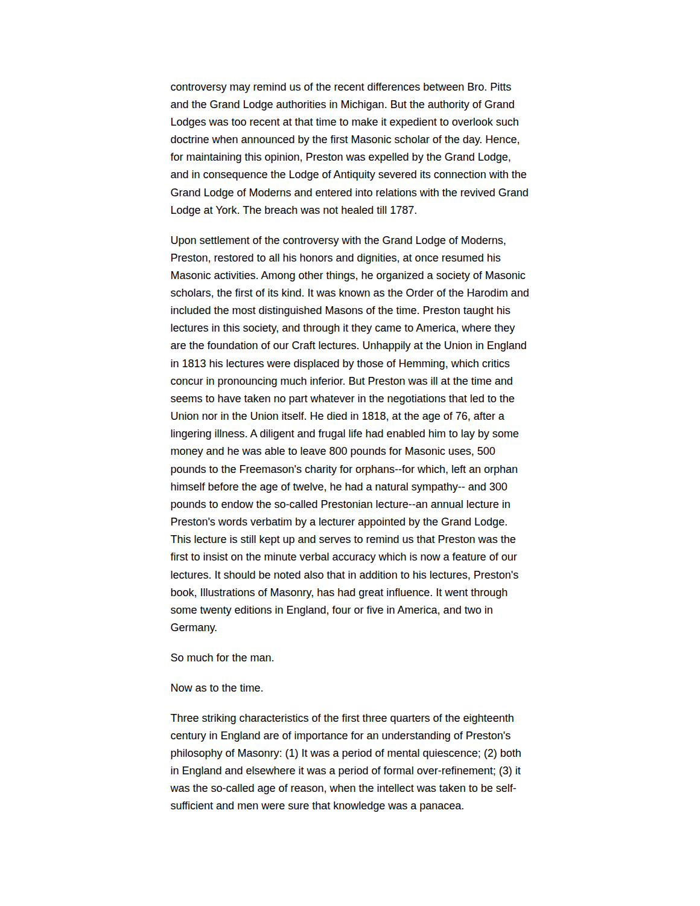controversy may remind us of the recent differences between Bro. Pitts and the Grand Lodge authorities in Michigan. But the authority of Grand Lodges was too recent at that time to make it expedient to overlook such doctrine when announced by the first Masonic scholar of the day. Hence, for maintaining this opinion, Preston was expelled by the Grand Lodge, and in consequence the Lodge of Antiquity severed its connection with the Grand Lodge of Moderns and entered into relations with the revived Grand Lodge at York. The breach was not healed till 1787.
Upon settlement of the controversy with the Grand Lodge of Moderns, Preston, restored to all his honors and dignities, at once resumed his Masonic activities. Among other things, he organized a society of Masonic scholars, the first of its kind. It was known as the Order of the Harodim and included the most distinguished Masons of the time. Preston taught his lectures in this society, and through it they came to America, where they are the foundation of our Craft lectures. Unhappily at the Union in England in 1813 his lectures were displaced by those of Hemming, which critics concur in pronouncing much inferior. But Preston was ill at the time and seems to have taken no part whatever in the negotiations that led to the Union nor in the Union itself. He died in 1818, at the age of 76, after a lingering illness. A diligent and frugal life had enabled him to lay by some money and he was able to leave 800 pounds for Masonic uses, 500 pounds to the Freemason's charity for orphans--for which, left an orphan himself before the age of twelve, he had a natural sympathy-- and 300 pounds to endow the so-called Prestonian lecture--an annual lecture in Preston's words verbatim by a lecturer appointed by the Grand Lodge. This lecture is still kept up and serves to remind us that Preston was the first to insist on the minute verbal accuracy which is now a feature of our lectures. It should be noted also that in addition to his lectures, Preston's book, Illustrations of Masonry, has had great influence. It went through some twenty editions in England, four or five in America, and two in Germany.
So much for the man.
Now as to the time.
Three striking characteristics of the first three quarters of the eighteenth century in England are of importance for an understanding of Preston's philosophy of Masonry: (1) It was a period of mental quiescence; (2) both in England and elsewhere it was a period of formal over-refinement; (3) it was the so-called age of reason, when the intellect was taken to be self-sufficient and men were sure that knowledge was a panacea.